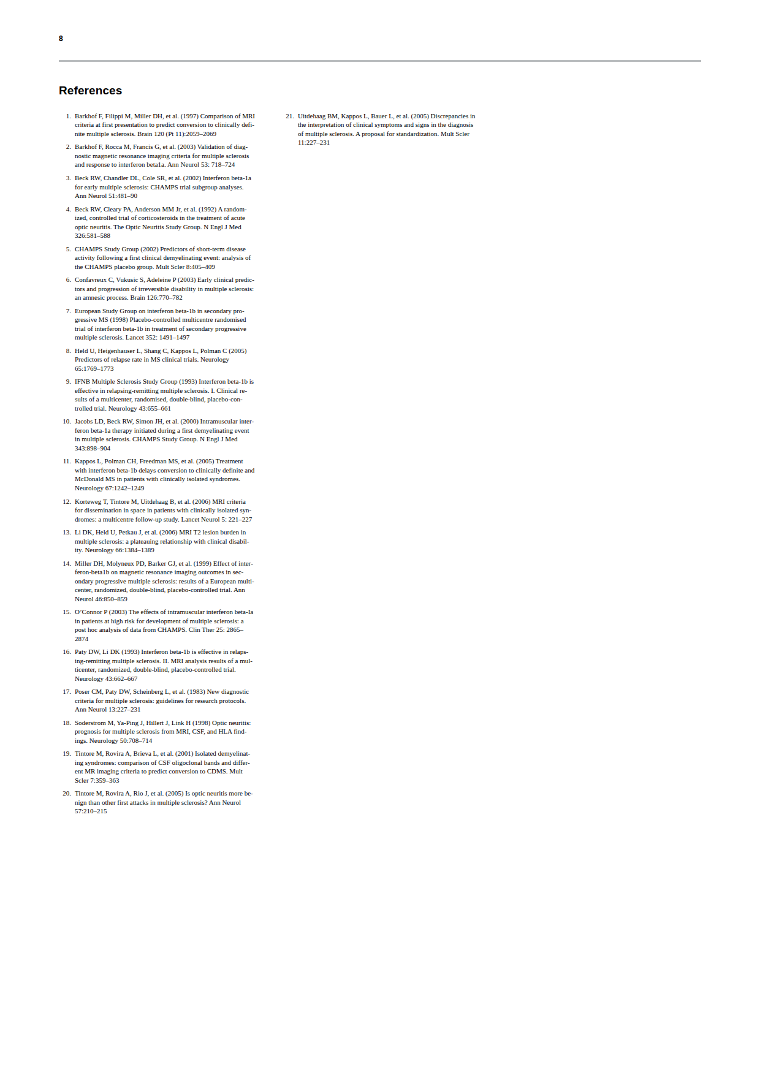8
References
Barkhof F, Filippi M, Miller DH, et al. (1997) Comparison of MRI criteria at first presentation to predict conversion to clinically definite multiple sclerosis. Brain 120 (Pt 11):2059–2069
Barkhof F, Rocca M, Francis G, et al. (2003) Validation of diagnostic magnetic resonance imaging criteria for multiple sclerosis and response to interferon beta1a. Ann Neurol 53: 718–724
Beck RW, Chandler DL, Cole SR, et al. (2002) Interferon beta-1a for early multiple sclerosis: CHAMPS trial subgroup analyses. Ann Neurol 51:481–90
Beck RW, Cleary PA, Anderson MM Jr, et al. (1992) A randomized, controlled trial of corticosteroids in the treatment of acute optic neuritis. The Optic Neuritis Study Group. N Engl J Med 326:581–588
CHAMPS Study Group (2002) Predictors of short-term disease activity following a first clinical demyelinating event: analysis of the CHAMPS placebo group. Mult Scler 8:405–409
Confavreux C, Vukusic S, Adeleine P (2003) Early clinical predictors and progression of irreversible disability in multiple sclerosis: an amnesic process. Brain 126:770–782
European Study Group on interferon beta-1b in secondary progressive MS (1998) Placebo-controlled multicentre randomised trial of interferon beta-1b in treatment of secondary progressive multiple sclerosis. Lancet 352: 1491–1497
Held U, Heigenhauser L, Shang C, Kappos L, Polman C (2005) Predictors of relapse rate in MS clinical trials. Neurology 65:1769–1773
IFNB Multiple Sclerosis Study Group (1993) Interferon beta-1b is effective in relapsing-remitting multiple sclerosis. I. Clinical results of a multicenter, randomised, double-blind, placebo-controlled trial. Neurology 43:655–661
Jacobs LD, Beck RW, Simon JH, et al. (2000) Intramuscular interferon beta-1a therapy initiated during a first demyelinating event in multiple sclerosis. CHAMPS Study Group. N Engl J Med 343:898–904
Kappos L, Polman CH, Freedman MS, et al. (2005) Treatment with interferon beta-1b delays conversion to clinically definite and McDonald MS in patients with clinically isolated syndromes. Neurology 67:1242–1249
Korteweg T, Tintore M, Uitdehaag B, et al. (2006) MRI criteria for dissemination in space in patients with clinically isolated syndromes: a multicentre follow-up study. Lancet Neurol 5: 221–227
Li DK, Held U, Petkau J, et al. (2006) MRI T2 lesion burden in multiple sclerosis: a plateauing relationship with clinical disability. Neurology 66:1384–1389
Miller DH, Molyneux PD, Barker GJ, et al. (1999) Effect of interferon-beta1b on magnetic resonance imaging outcomes in secondary progressive multiple sclerosis: results of a European multicenter, randomized, double-blind, placebo-controlled trial. Ann Neurol 46:850–859
O’Connor P (2003) The effects of intramuscular interferon beta-Ia in patients at high risk for development of multiple sclerosis: a post hoc analysis of data from CHAMPS. Clin Ther 25: 2865–2874
Paty DW, Li DK (1993) Interferon beta-1b is effective in relapsing-remitting multiple sclerosis. II. MRI analysis results of a multicenter, randomized, double-blind, placebo-controlled trial. Neurology 43:662–667
Poser CM, Paty DW, Scheinberg L, et al. (1983) New diagnostic criteria for multiple sclerosis: guidelines for research protocols. Ann Neurol 13:227–231
Soderstrom M, Ya-Ping J, Hillert J, Link H (1998) Optic neuritis: prognosis for multiple sclerosis from MRI, CSF, and HLA findings. Neurology 50:708–714
Tintore M, Rovira A, Brieva L, et al. (2001) Isolated demyelinating syndromes: comparison of CSF oligoclonal bands and different MR imaging criteria to predict conversion to CDMS. Mult Scler 7:359–363
Tintore M, Rovira A, Rio J, et al. (2005) Is optic neuritis more benign than other first attacks in multiple sclerosis? Ann Neurol 57:210–215
Uitdehaag BM, Kappos L, Bauer L, et al. (2005) Discrepancies in the interpretation of clinical symptoms and signs in the diagnosis of multiple sclerosis. A proposal for standardization. Mult Scler 11:227–231